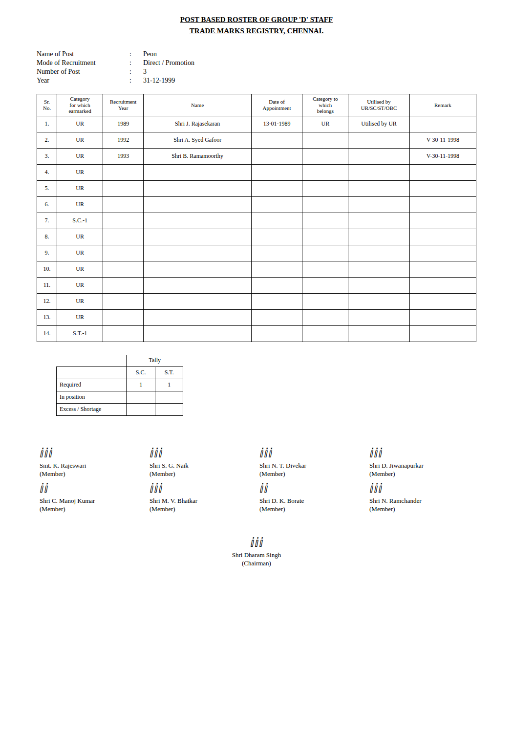POST BASED ROSTER OF GROUP 'D' STAFF
TRADE MARKS REGISTRY, CHENNAI.
| Name of Post | : | Peon |
| Mode of Recruitment | : | Direct / Promotion |
| Number of Post | : | 3 |
| Year | : | 31-12-1999 |
| Sr. No. | Category for which earmarked | Recruitment Year | Name | Date of Appointment | Category to which belongs | Utilised by UR/SC/ST/OBC | Remark |
| --- | --- | --- | --- | --- | --- | --- | --- |
| 1. | UR | 1989 | Shri J. Rajasekaran | 13-01-1989 | UR | Utilised by UR | |
| 2. | UR | 1992 | Shri A. Syed Gafoor | | | | V-30-11-1998 |
| 3. | UR | 1993 | Shri B. Ramamoorthy | | | | V-30-11-1998 |
| 4. | UR | | | | | | |
| 5. | UR | | | | | | |
| 6. | UR | | | | | | |
| 7. | S.C.-1 | | | | | | |
| 8. | UR | | | | | | |
| 9. | UR | | | | | | |
| 10. | UR | | | | | | |
| 11. | UR | | | | | | |
| 12. | UR | | | | | | |
| 13. | UR | | | | | | |
| 14. | S.T.-1 | | | | | | |
| | Tally |
| | S.C. | S.T. |
| Required | 1 | 1 |
| In position | | |
| Excess / Shortage | | |
| ⅈⅈⅈ Smt. K. Rajeswari (Member) | ⅈⅈⅈ Shri S. G. Naik (Member) | ⅈⅈⅈ Shri N. T. Divekar (Member) | ⅈⅈⅈ Shri D. Jiwanapurkar (Member) |
| ⅈⅈ Shri C. Manoj Kumar (Member) | ⅈⅈⅈ Shri M. V. Bhatkar (Member) | ⅈⅈ Shri D. K. Borate (Member) | ⅈⅈⅈ Shri N. Ramchander (Member) |
ⅈⅈⅈ Shri Dharam Singh
(Chairman)